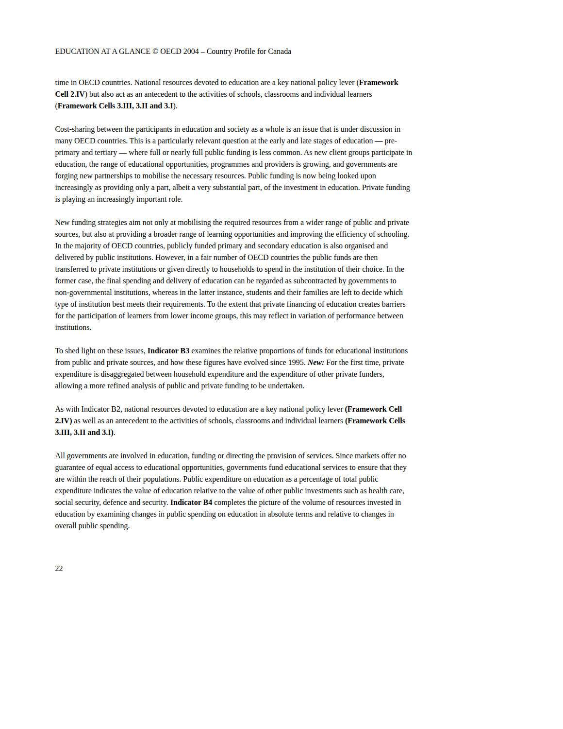EDUCATION AT A GLANCE © OECD 2004 – Country Profile for Canada
time in OECD countries. National resources devoted to education are a key national policy lever (Framework Cell 2.IV) but also act as an antecedent to the activities of schools, classrooms and individual learners (Framework Cells 3.III, 3.II and 3.I).
Cost-sharing between the participants in education and society as a whole is an issue that is under discussion in many OECD countries. This is a particularly relevant question at the early and late stages of education — pre-primary and tertiary — where full or nearly full public funding is less common. As new client groups participate in education, the range of educational opportunities, programmes and providers is growing, and governments are forging new partnerships to mobilise the necessary resources. Public funding is now being looked upon increasingly as providing only a part, albeit a very substantial part, of the investment in education. Private funding is playing an increasingly important role.
New funding strategies aim not only at mobilising the required resources from a wider range of public and private sources, but also at providing a broader range of learning opportunities and improving the efficiency of schooling. In the majority of OECD countries, publicly funded primary and secondary education is also organised and delivered by public institutions. However, in a fair number of OECD countries the public funds are then transferred to private institutions or given directly to households to spend in the institution of their choice. In the former case, the final spending and delivery of education can be regarded as subcontracted by governments to non-governmental institutions, whereas in the latter instance, students and their families are left to decide which type of institution best meets their requirements. To the extent that private financing of education creates barriers for the participation of learners from lower income groups, this may reflect in variation of performance between institutions.
To shed light on these issues, Indicator B3 examines the relative proportions of funds for educational institutions from public and private sources, and how these figures have evolved since 1995. New: For the first time, private expenditure is disaggregated between household expenditure and the expenditure of other private funders, allowing a more refined analysis of public and private funding to be undertaken.
As with Indicator B2, national resources devoted to education are a key national policy lever (Framework Cell 2.IV) as well as an antecedent to the activities of schools, classrooms and individual learners (Framework Cells 3.III, 3.II and 3.I).
All governments are involved in education, funding or directing the provision of services. Since markets offer no guarantee of equal access to educational opportunities, governments fund educational services to ensure that they are within the reach of their populations. Public expenditure on education as a percentage of total public expenditure indicates the value of education relative to the value of other public investments such as health care, social security, defence and security. Indicator B4 completes the picture of the volume of resources invested in education by examining changes in public spending on education in absolute terms and relative to changes in overall public spending.
22